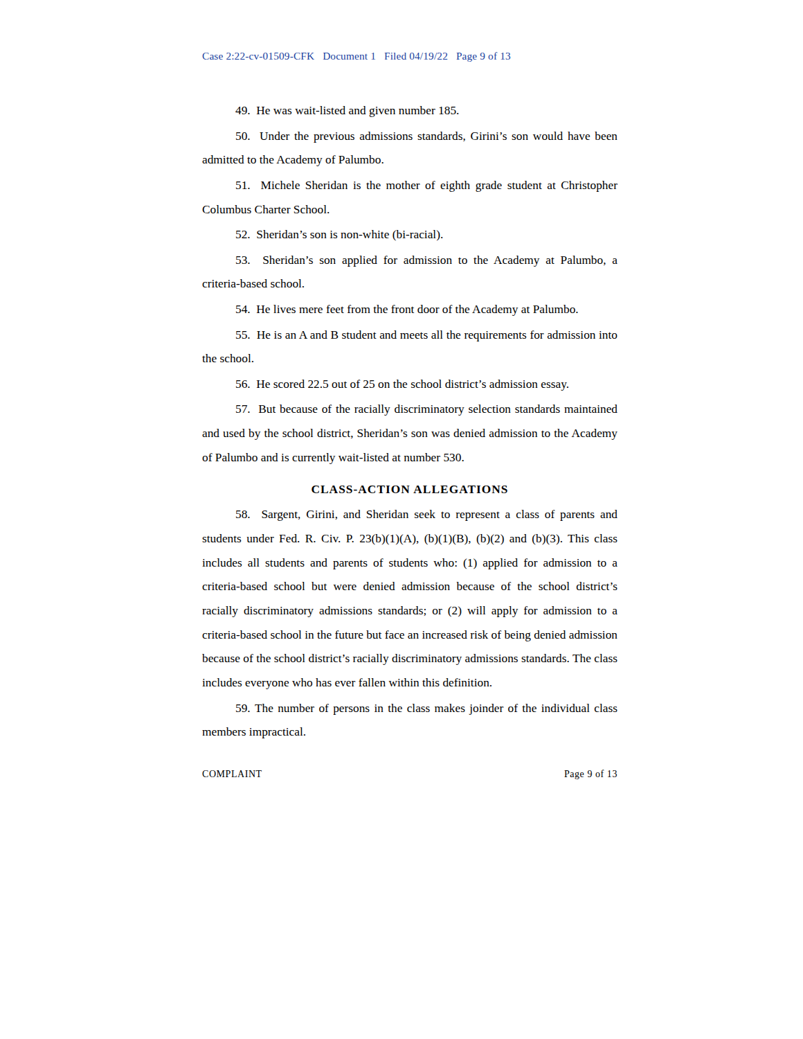Case 2:22-cv-01509-CFK Document 1 Filed 04/19/22 Page 9 of 13
49. He was wait-listed and given number 185.
50. Under the previous admissions standards, Girini’s son would have been admitted to the Academy of Palumbo.
51. Michele Sheridan is the mother of eighth grade student at Christopher Columbus Charter School.
52. Sheridan’s son is non-white (bi-racial).
53. Sheridan’s son applied for admission to the Academy at Palumbo, a criteria-based school.
54. He lives mere feet from the front door of the Academy at Palumbo.
55. He is an A and B student and meets all the requirements for admission into the school.
56. He scored 22.5 out of 25 on the school district’s admission essay.
57. But because of the racially discriminatory selection standards maintained and used by the school district, Sheridan’s son was denied admission to the Academy of Palumbo and is currently wait-listed at number 530.
CLASS-ACTION ALLEGATIONS
58. Sargent, Girini, and Sheridan seek to represent a class of parents and students under Fed. R. Civ. P. 23(b)(1)(A), (b)(1)(B), (b)(2) and (b)(3). This class includes all students and parents of students who: (1) applied for admission to a criteria-based school but were denied admission because of the school district’s racially discriminatory admissions standards; or (2) will apply for admission to a criteria-based school in the future but face an increased risk of being denied admission because of the school district’s racially discriminatory admissions standards. The class includes everyone who has ever fallen within this definition.
59. The number of persons in the class makes joinder of the individual class members impractical.
Complaint
Page 9 of 13